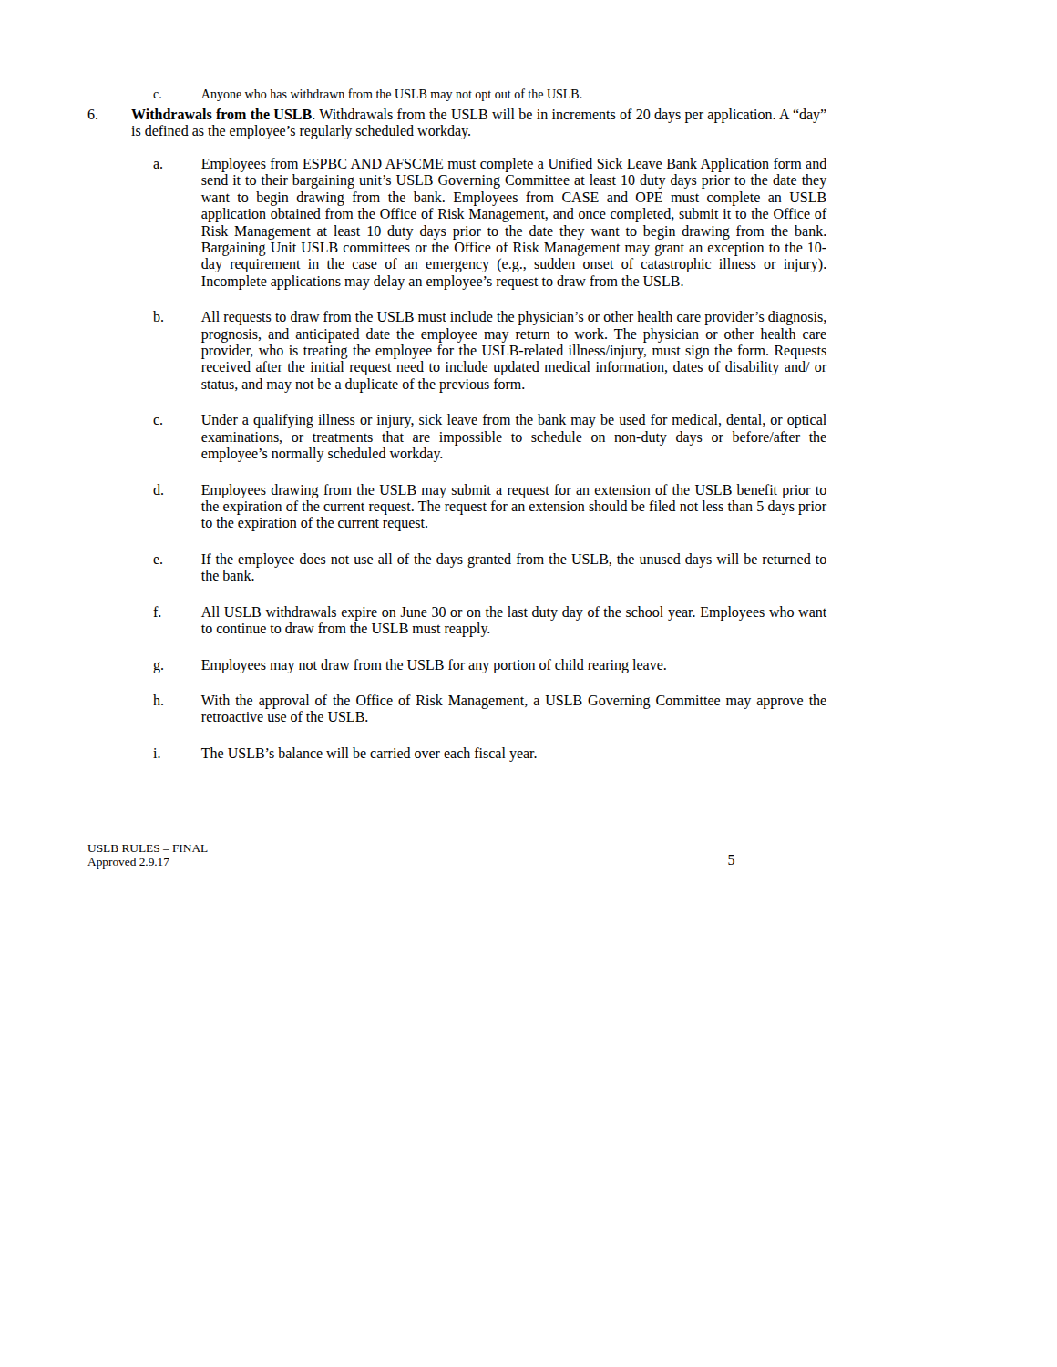c. Anyone who has withdrawn from the USLB may not opt out of the USLB.
6. Withdrawals from the USLB. Withdrawals from the USLB will be in increments of 20 days per application. A “day” is defined as the employee’s regularly scheduled workday.
a. Employees from ESPBC AND AFSCME must complete a Unified Sick Leave Bank Application form and send it to their bargaining unit’s USLB Governing Committee at least 10 duty days prior to the date they want to begin drawing from the bank. Employees from CASE and OPE must complete an USLB application obtained from the Office of Risk Management, and once completed, submit it to the Office of Risk Management at least 10 duty days prior to the date they want to begin drawing from the bank. Bargaining Unit USLB committees or the Office of Risk Management may grant an exception to the 10-day requirement in the case of an emergency (e.g., sudden onset of catastrophic illness or injury). Incomplete applications may delay an employee’s request to draw from the USLB.
b. All requests to draw from the USLB must include the physician’s or other health care provider’s diagnosis, prognosis, and anticipated date the employee may return to work. The physician or other health care provider, who is treating the employee for the USLB-related illness/injury, must sign the form. Requests received after the initial request need to include updated medical information, dates of disability and/ or status, and may not be a duplicate of the previous form.
c. Under a qualifying illness or injury, sick leave from the bank may be used for medical, dental, or optical examinations, or treatments that are impossible to schedule on non-duty days or before/after the employee’s normally scheduled workday.
d. Employees drawing from the USLB may submit a request for an extension of the USLB benefit prior to the expiration of the current request. The request for an extension should be filed not less than 5 days prior to the expiration of the current request.
e. If the employee does not use all of the days granted from the USLB, the unused days will be returned to the bank.
f. All USLB withdrawals expire on June 30 or on the last duty day of the school year. Employees who want to continue to draw from the USLB must reapply.
g. Employees may not draw from the USLB for any portion of child rearing leave.
h. With the approval of the Office of Risk Management, a USLB Governing Committee may approve the retroactive use of the USLB.
i. The USLB’s balance will be carried over each fiscal year.
USLB RULES – FINAL Approved 2.9.17 5